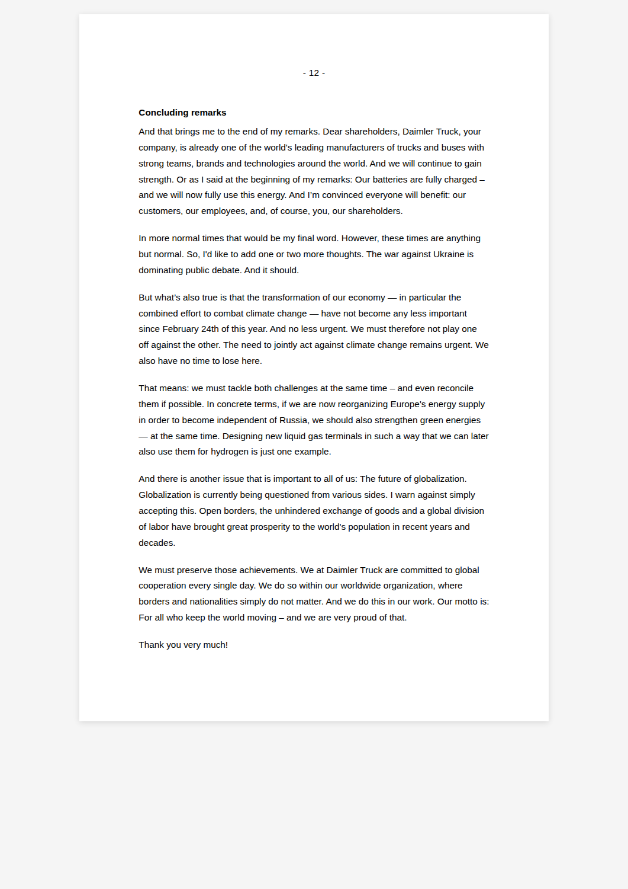- 12 -
Concluding remarks
And that brings me to the end of my remarks. Dear shareholders, Daimler Truck, your company, is already one of the world's leading manufacturers of trucks and buses with strong teams, brands and technologies around the world. And we will continue to gain strength. Or as I said at the beginning of my remarks: Our batteries are fully charged – and we will now fully use this energy. And I’m convinced everyone will benefit: our customers, our employees, and, of course, you, our shareholders.
In more normal times that would be my final word. However, these times are anything but normal. So, I'd like to add one or two more thoughts. The war against Ukraine is dominating public debate. And it should.
But what’s also true is that the transformation of our economy — in particular the combined effort to combat climate change — have not become any less important since February 24th of this year. And no less urgent. We must therefore not play one off against the other. The need to jointly act against climate change remains urgent. We also have no time to lose here.
That means: we must tackle both challenges at the same time – and even reconcile them if possible. In concrete terms, if we are now reorganizing Europe's energy supply in order to become independent of Russia, we should also strengthen green energies — at the same time. Designing new liquid gas terminals in such a way that we can later also use them for hydrogen is just one example.
And there is another issue that is important to all of us: The future of globalization. Globalization is currently being questioned from various sides. I warn against simply accepting this. Open borders, the unhindered exchange of goods and a global division of labor have brought great prosperity to the world's population in recent years and decades.
We must preserve those achievements. We at Daimler Truck are committed to global cooperation every single day. We do so within our worldwide organization, where borders and nationalities simply do not matter. And we do this in our work. Our motto is: For all who keep the world moving – and we are very proud of that.
Thank you very much!